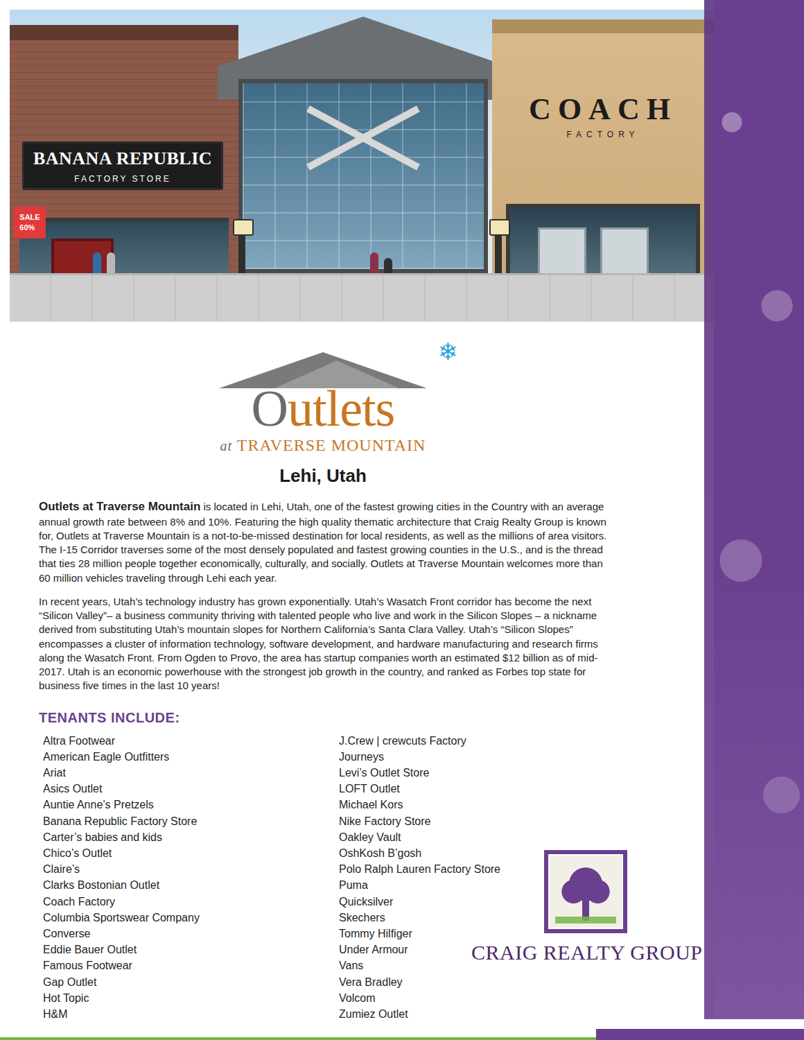BANANA REPUBLIC FACTORY STORE
SALE
60%
GRAND LOBBY
COACH FACTORY
❄
Outlets
at TRAVERSE MOUNTAIN
Lehi, Utah
Outlets at Traverse Mountain is located in Lehi, Utah, one of the fastest growing cities in the Country with an average annual growth rate between 8% and 10%. Featuring the high quality thematic architecture that Craig Realty Group is known for, Outlets at Traverse Mountain is a not-to-be-missed destination for local residents, as well as the millions of area visitors. The I-15 Corridor traverses some of the most densely populated and fastest growing counties in the U.S., and is the thread that ties 28 million people together economically, culturally, and socially. Outlets at Traverse Mountain welcomes more than 60 million vehicles traveling through Lehi each year.
In recent years, Utah’s technology industry has grown exponentially. Utah’s Wasatch Front corridor has become the next “Silicon Valley”– a business community thriving with talented people who live and work in the Silicon Slopes – a nickname derived from substituting Utah’s mountain slopes for Northern California’s Santa Clara Valley. Utah’s “Silicon Slopes” encompasses a cluster of information technology, software development, and hardware manufacturing and research firms along the Wasatch Front. From Ogden to Provo, the area has startup companies worth an estimated $12 billion as of mid-2017. Utah is an economic powerhouse with the strongest job growth in the country, and ranked as Forbes top state for business five times in the last 10 years!
TENANTS INCLUDE:
Altra Footwear
American Eagle Outfitters
Ariat
Asics Outlet
Auntie Anne’s Pretzels
Banana Republic Factory Store
Carter’s babies and kids
Chico’s Outlet
Claire’s
Clarks Bostonian Outlet
Coach Factory
Columbia Sportswear Company
Converse
Eddie Bauer Outlet
Famous Footwear
Gap Outlet
Hot Topic
H&M
J.Crew | crewcuts Factory
Journeys
Levi’s Outlet Store
LOFT Outlet
Michael Kors
Nike Factory Store
Oakley Vault
OshKosh B’gosh
Polo Ralph Lauren Factory Store
Puma
Quicksilver
Skechers
Tommy Hilfiger
Under Armour
Vans
Vera Bradley
Volcom
Zumiez Outlet
CRAIG REALTY GROUP